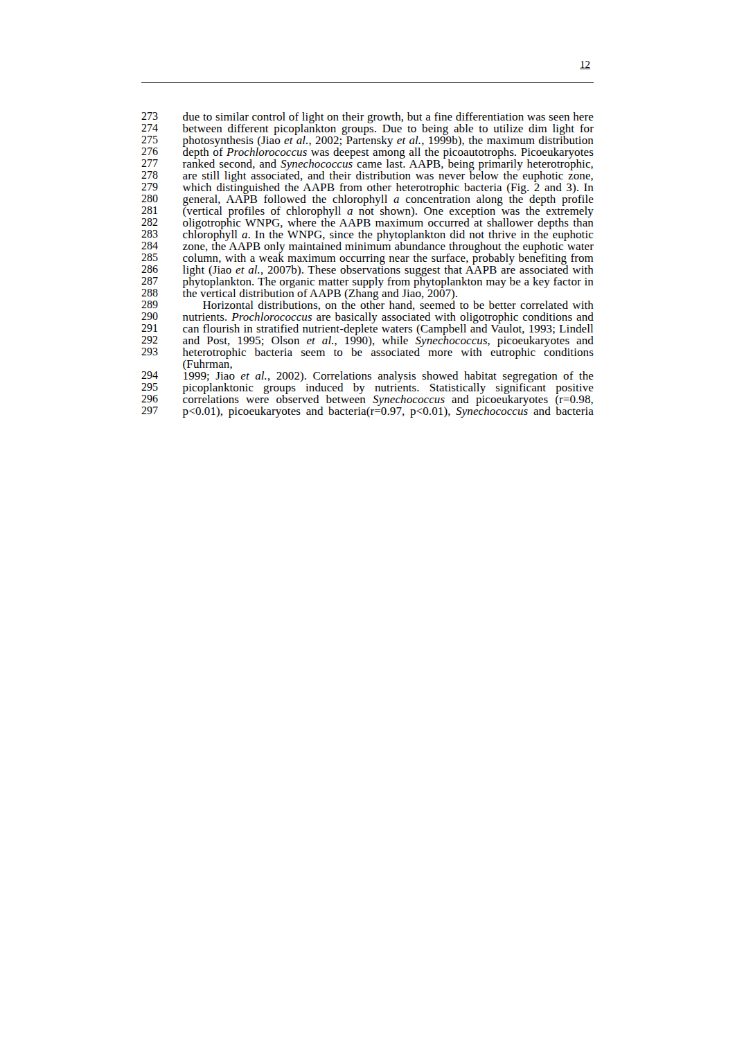12
| 273 | due to similar control of light on their growth, but a fine differentiation was seen here |
| 274 | between different picoplankton groups. Due to being able to utilize dim light for |
| 275 | photosynthesis (Jiao et al. , 2002; Partensky et al. , 1999b), the maximum distribution |
| 276 | depth of Prochlorococcus was deepest among all the picoautotrophs. Picoeukaryotes |
| 277 | ranked second, and Synechococcus came last. AAPB, being primarily heterotrophic, |
| 278 | are still light associated, and their distribution was never below the euphotic zone, |
| 279 | which distinguished the AAPB from other heterotrophic bacteria (Fig. 2 and 3). In |
| 280 | general, AAPB followed the chlorophyll a concentration along the depth profile |
| 281 | (vertical profiles of chlorophyll a not shown). One exception was the extremely |
| 282 | oligotrophic WNPG, where the AAPB maximum occurred at shallower depths than |
| 283 | chlorophyll a . In the WNPG, since the phytoplankton did not thrive in the euphotic |
| 284 | zone, the AAPB only maintained minimum abundance throughout the euphotic water |
| 285 | column, with a weak maximum occurring near the surface, probably benefiting from |
| 286 | light (Jiao et al. , 2007b). These observations suggest that AAPB are associated with |
| 287 | phytoplankton. The organic matter supply from phytoplankton may be a key factor in |
| 288 | the vertical distribution of AAPB (Zhang and Jiao, 2007). |
| 289 | Horizontal distributions, on the other hand, seemed to be better correlated with |
| 290 | nutrients. Prochlorococcus are basically associated with oligotrophic conditions and |
| 291 | can flourish in stratified nutrient-deplete waters (Campbell and Vaulot, 1993; Lindell |
| 292 | and Post, 1995; Olson et al. , 1990), while Synechococcus , picoeukaryotes and |
| 293 | heterotrophic bacteria seem to be associated more with eutrophic conditions (Fuhrman, |
| 294 | 1999; Jiao et al. , 2002). Correlations analysis showed habitat segregation of the |
| 295 | picoplanktonic groups induced by nutrients. Statistically significant positive |
| 296 | correlations were observed between Synechococcus and picoeukaryotes (r=0.98, |
| 297 | p<0.01), picoeukaryotes and bacteria(r=0.97, p<0.01), Synechococcus and bacteria |